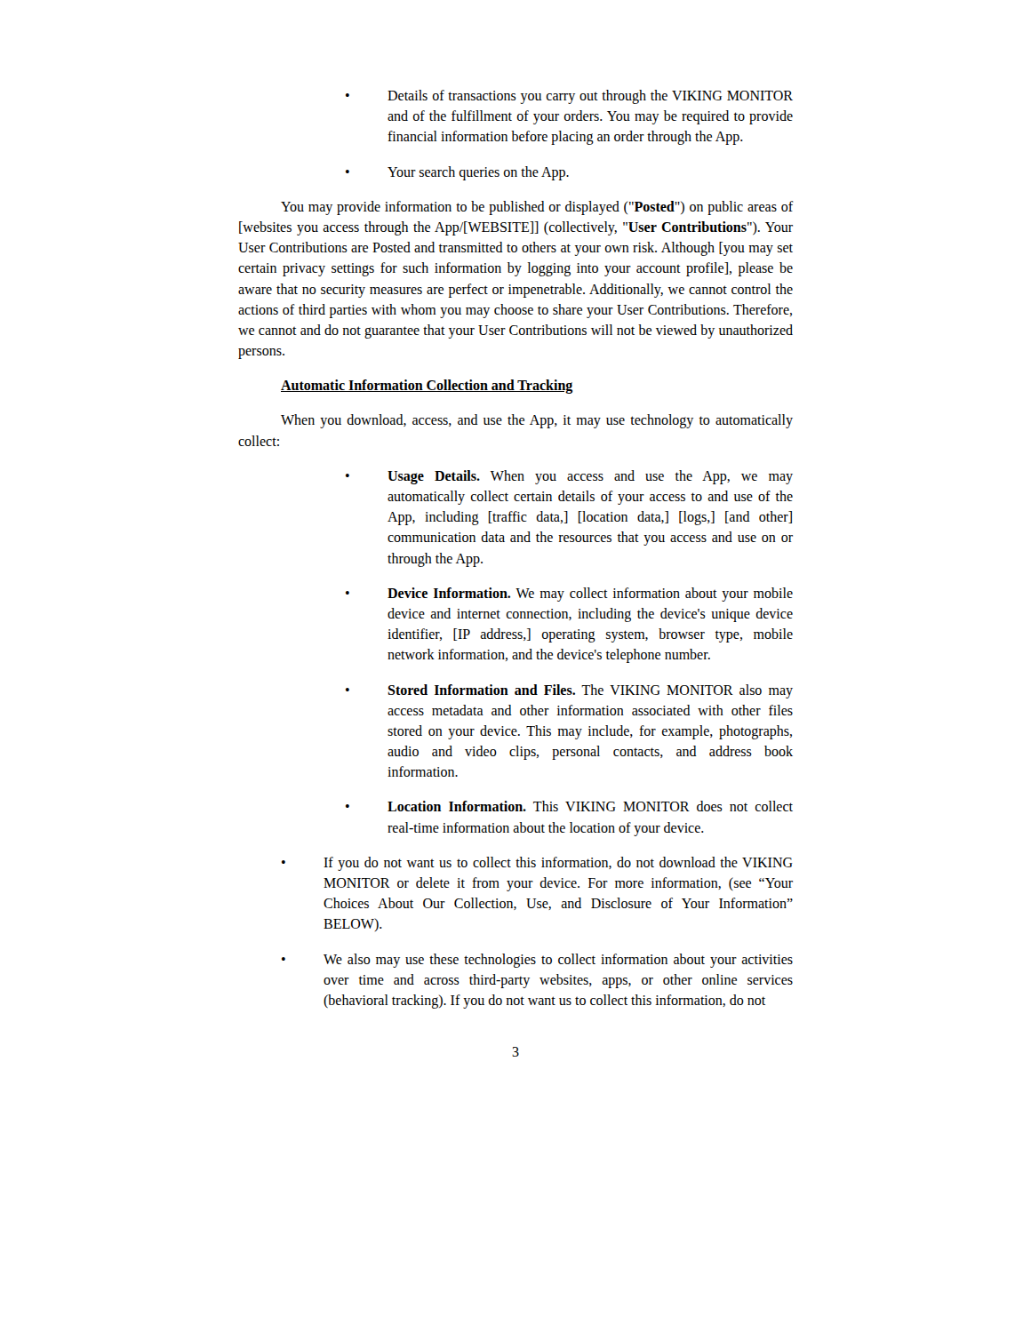Details of transactions you carry out through the VIKING MONITOR and of the fulfillment of your orders. You may be required to provide financial information before placing an order through the App.
Your search queries on the App.
You may provide information to be published or displayed ("Posted") on public areas of [websites you access through the App/[WEBSITE]] (collectively, "User Contributions"). Your User Contributions are Posted and transmitted to others at your own risk. Although [you may set certain privacy settings for such information by logging into your account profile], please be aware that no security measures are perfect or impenetrable. Additionally, we cannot control the actions of third parties with whom you may choose to share your User Contributions. Therefore, we cannot and do not guarantee that your User Contributions will not be viewed by unauthorized persons.
Automatic Information Collection and Tracking
When you download, access, and use the App, it may use technology to automatically collect:
Usage Details. When you access and use the App, we may automatically collect certain details of your access to and use of the App, including [traffic data,] [location data,] [logs,] [and other] communication data and the resources that you access and use on or through the App.
Device Information. We may collect information about your mobile device and internet connection, including the device's unique device identifier, [IP address,] operating system, browser type, mobile network information, and the device's telephone number.
Stored Information and Files. The VIKING MONITOR also may access metadata and other information associated with other files stored on your device. This may include, for example, photographs, audio and video clips, personal contacts, and address book information.
Location Information. This VIKING MONITOR does not collect real-time information about the location of your device.
If you do not want us to collect this information, do not download the VIKING MONITOR or delete it from your device. For more information, (see “Your Choices About Our Collection, Use, and Disclosure of Your Information” BELOW).
We also may use these technologies to collect information about your activities over time and across third-party websites, apps, or other online services (behavioral tracking). If you do not want us to collect this information, do not
3